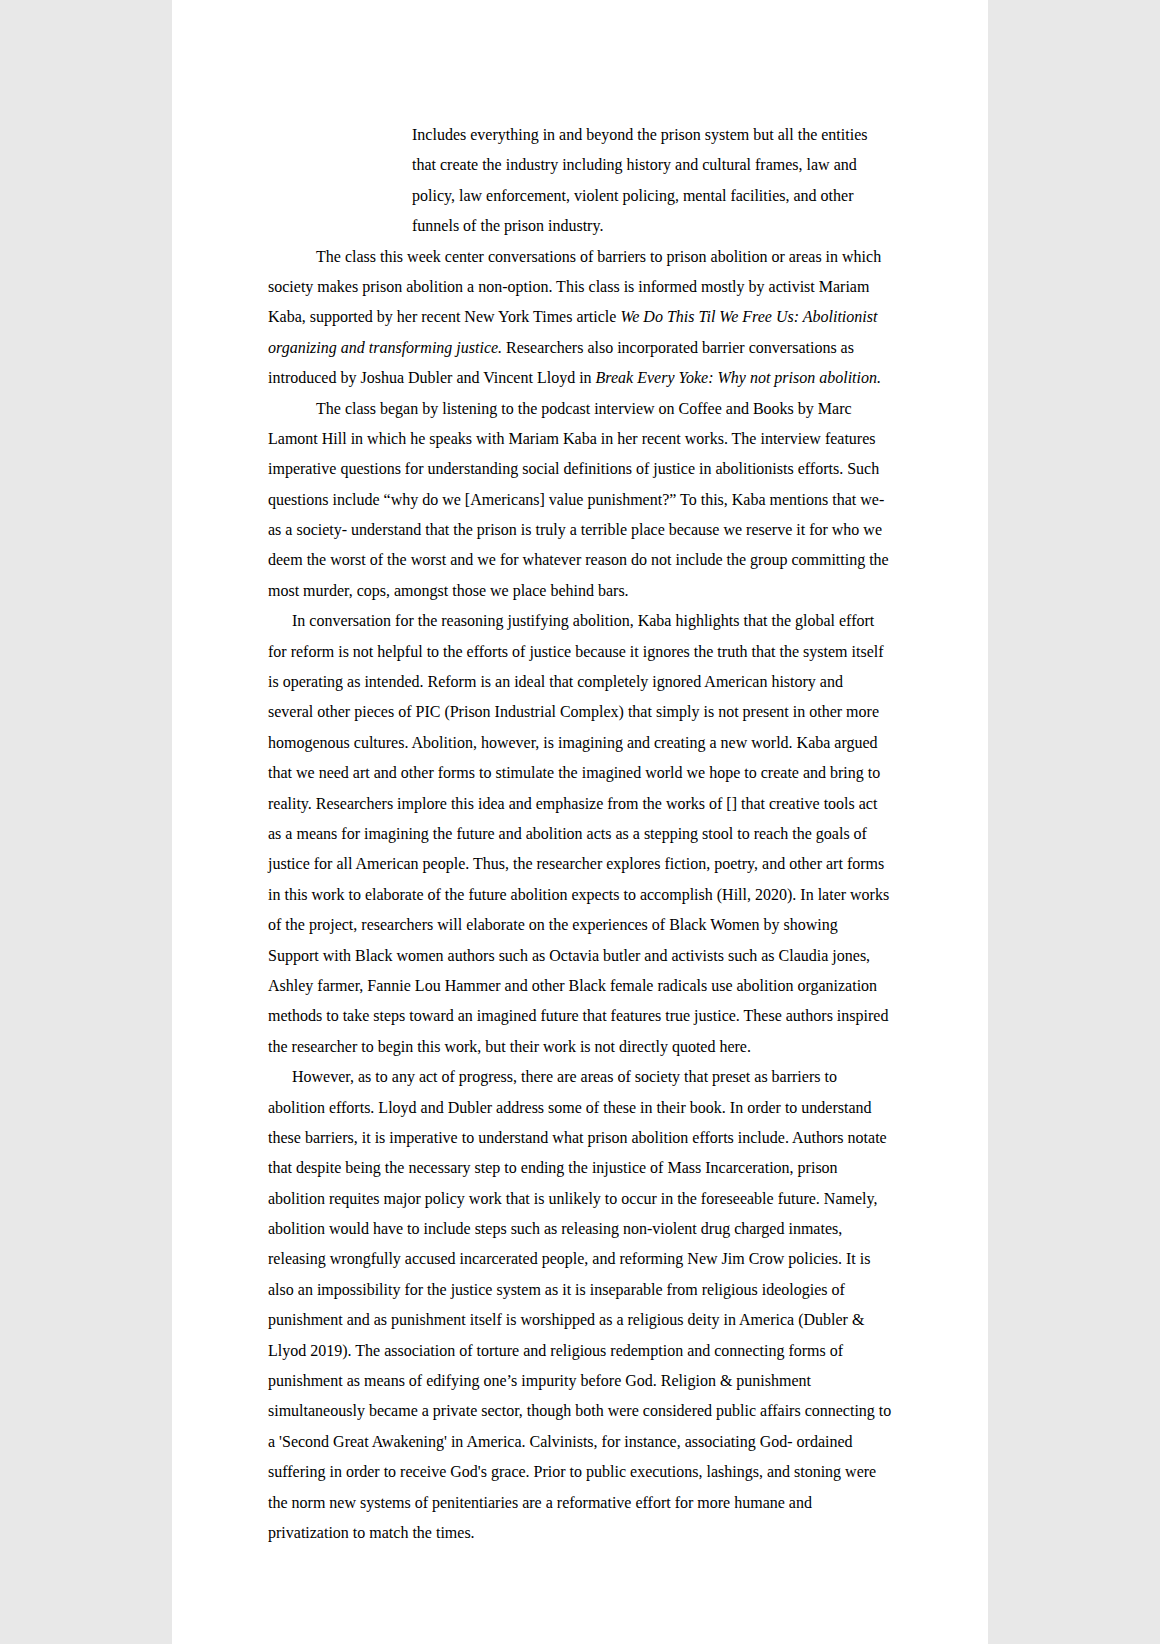Includes everything in and beyond the prison system but all the entities that create the industry including history and cultural frames, law and policy, law enforcement, violent policing, mental facilities, and other funnels of the prison industry.
The class this week center conversations of barriers to prison abolition or areas in which society makes prison abolition a non-option. This class is informed mostly by activist Mariam Kaba, supported by her recent New York Times article We Do This Til We Free Us: Abolitionist organizing and transforming justice. Researchers also incorporated barrier conversations as introduced by Joshua Dubler and Vincent Lloyd in Break Every Yoke: Why not prison abolition.
The class began by listening to the podcast interview on Coffee and Books by Marc Lamont Hill in which he speaks with Mariam Kaba in her recent works. The interview features imperative questions for understanding social definitions of justice in abolitionists efforts. Such questions include “why do we [Americans] value punishment?” To this, Kaba mentions that we- as a society- understand that the prison is truly a terrible place because we reserve it for who we deem the worst of the worst and we for whatever reason do not include the group committing the most murder, cops, amongst those we place behind bars.
In conversation for the reasoning justifying abolition, Kaba highlights that the global effort for reform is not helpful to the efforts of justice because it ignores the truth that the system itself is operating as intended. Reform is an ideal that completely ignored American history and several other pieces of PIC (Prison Industrial Complex) that simply is not present in other more homogenous cultures. Abolition, however, is imagining and creating a new world. Kaba argued that we need art and other forms to stimulate the imagined world we hope to create and bring to reality. Researchers implore this idea and emphasize from the works of [] that creative tools act as a means for imagining the future and abolition acts as a stepping stool to reach the goals of justice for all American people. Thus, the researcher explores fiction, poetry, and other art forms in this work to elaborate of the future abolition expects to accomplish (Hill, 2020). In later works of the project, researchers will elaborate on the experiences of Black Women by showing Support with Black women authors such as Octavia butler and activists such as Claudia jones, Ashley farmer, Fannie Lou Hammer and other Black female radicals use abolition organization methods to take steps toward an imagined future that features true justice. These authors inspired the researcher to begin this work, but their work is not directly quoted here.
However, as to any act of progress, there are areas of society that preset as barriers to abolition efforts. Lloyd and Dubler address some of these in their book. In order to understand these barriers, it is imperative to understand what prison abolition efforts include. Authors notate that despite being the necessary step to ending the injustice of Mass Incarceration, prison abolition requites major policy work that is unlikely to occur in the foreseeable future. Namely, abolition would have to include steps such as releasing non-violent drug charged inmates, releasing wrongfully accused incarcerated people, and reforming New Jim Crow policies. It is also an impossibility for the justice system as it is inseparable from religious ideologies of punishment and as punishment itself is worshipped as a religious deity in America (Dubler & Llyod 2019). The association of torture and religious redemption and connecting forms of punishment as means of edifying one’s impurity before God. Religion & punishment simultaneously became a private sector, though both were considered public affairs connecting to a 'Second Great Awakening' in America. Calvinists, for instance, associating God- ordained suffering in order to receive God's grace. Prior to public executions, lashings, and stoning were the norm new systems of penitentiaries are a reformative effort for more humane and privatization to match the times.